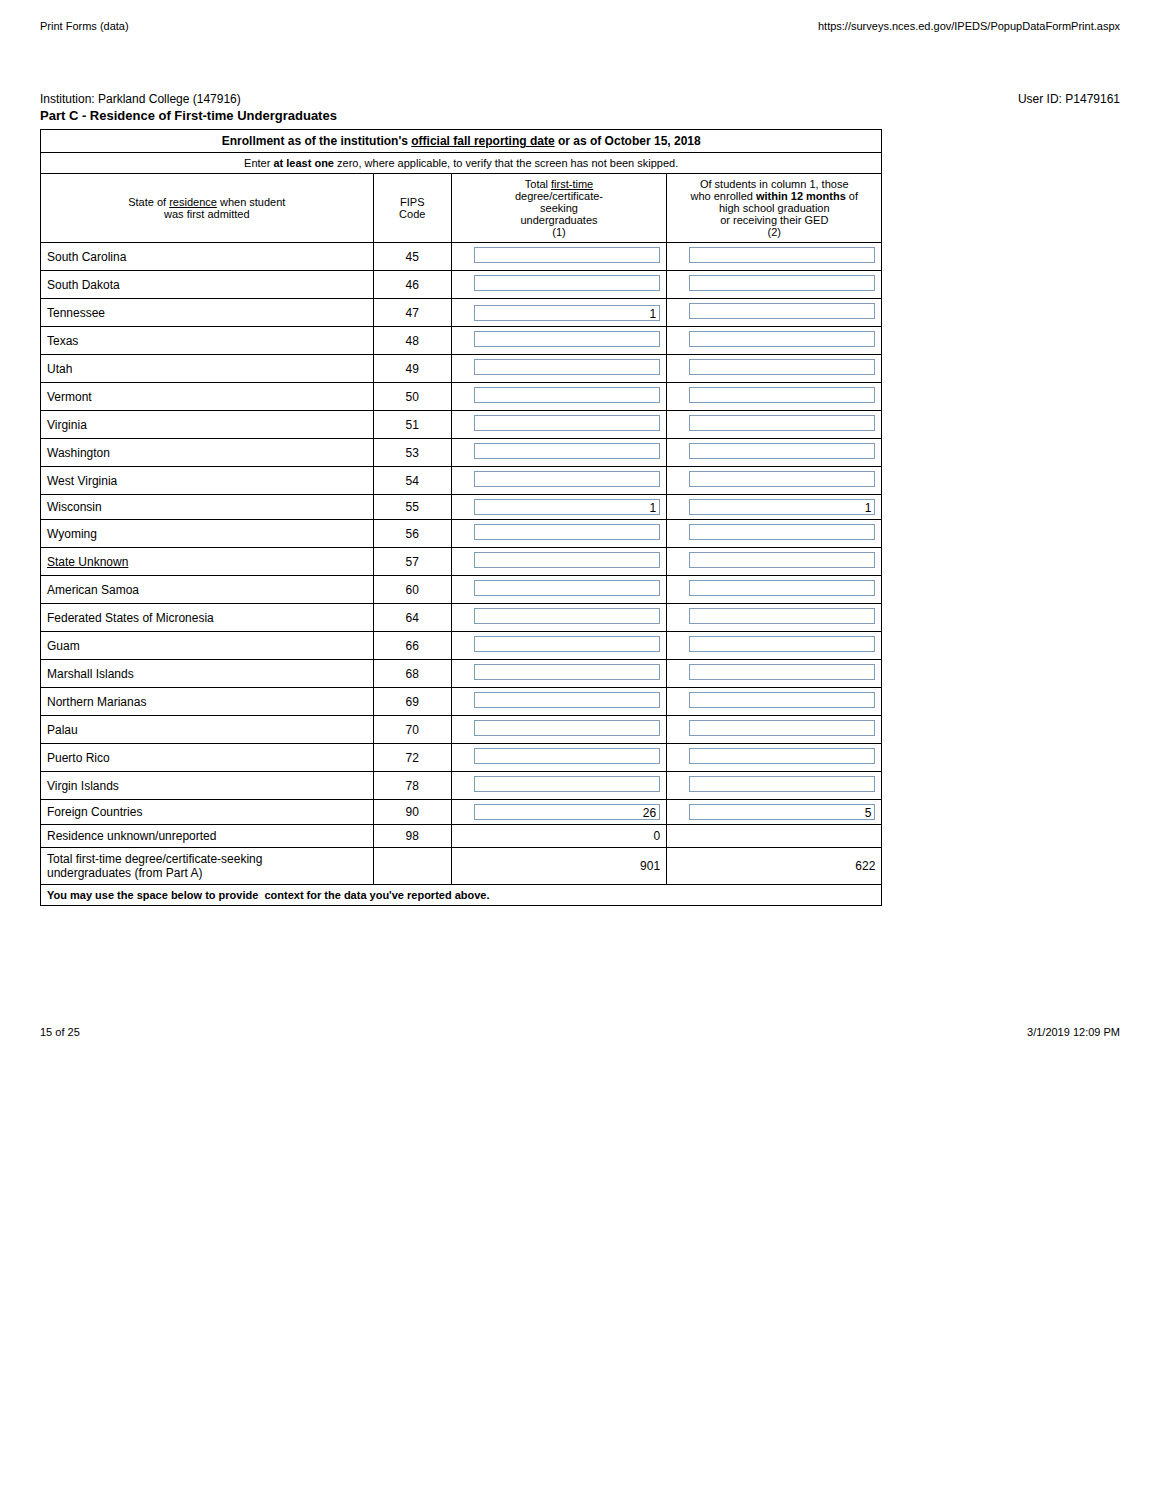Print Forms (data)
https://surveys.nces.ed.gov/IPEDS/PopupDataFormPrint.aspx
Institution: Parkland College (147916)
User ID: P1479161
Part C - Residence of First-time Undergraduates
| Enrollment as of the institution's official fall reporting date or as of October 15, 2018 |
| Enter at least one zero, where applicable, to verify that the screen has not been skipped. |
| State of residence when student was first admitted | FIPS Code | Total first-time degree/certificate- seeking undergraduates (1) | Of students in column 1, those who enrolled within 12 months of high school graduation or receiving their GED (2) |
| South Carolina | 45 | | |
| South Dakota | 46 | | |
| Tennessee | 47 | 1 | |
| Texas | 48 | | |
| Utah | 49 | | |
| Vermont | 50 | | |
| Virginia | 51 | | |
| Washington | 53 | | |
| West Virginia | 54 | | |
| Wisconsin | 55 | 1 | 1 |
| Wyoming | 56 | | |
| State Unknown | 57 | | |
| American Samoa | 60 | | |
| Federated States of Micronesia | 64 | | |
| Guam | 66 | | |
| Marshall Islands | 68 | | |
| Northern Marianas | 69 | | |
| Palau | 70 | | |
| Puerto Rico | 72 | | |
| Virgin Islands | 78 | | |
| Foreign Countries | 90 | 26 | 5 |
| Residence unknown/unreported | 98 | 0 | |
| Total first-time degree/certificate-seeking undergraduates (from Part A) | | 901 | 622 |
| You may use the space below to provide context for the data you've reported above. |
15 of 25
3/1/2019 12:09 PM